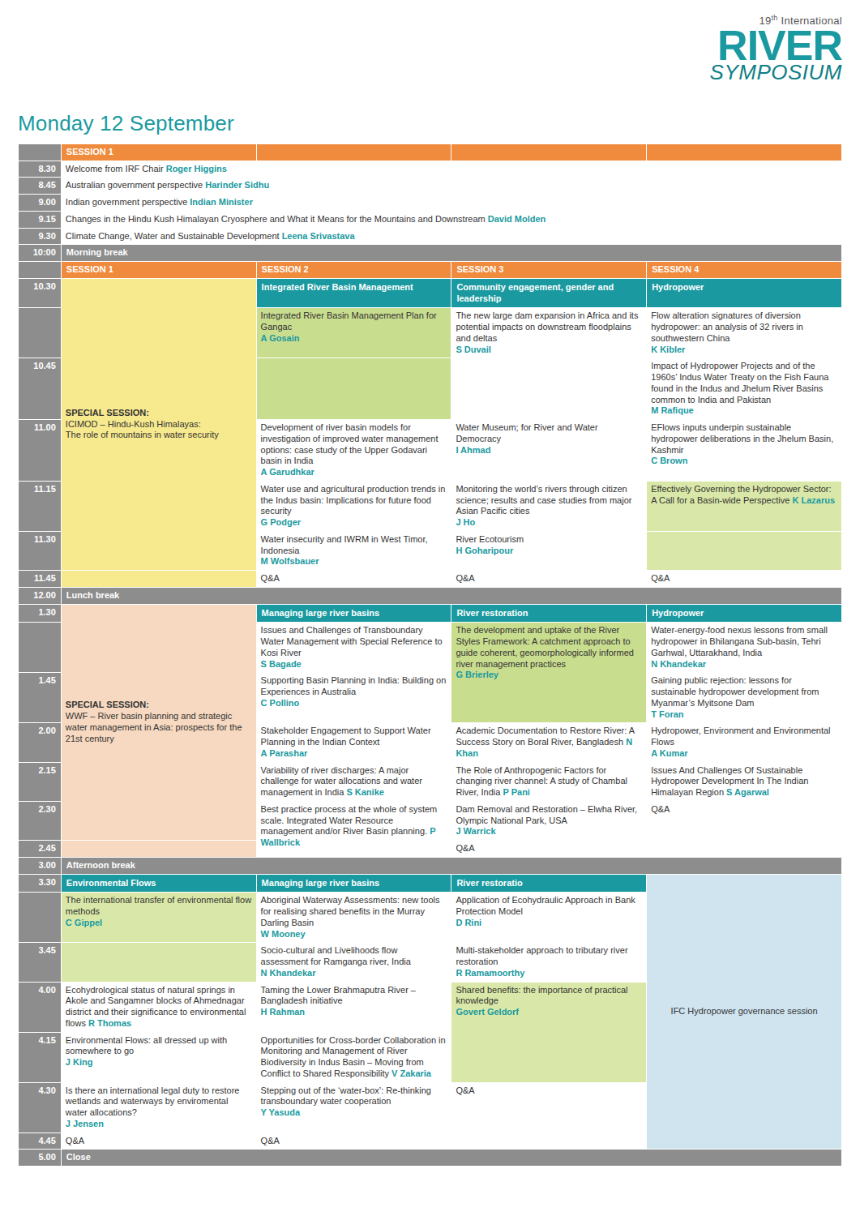19th International RIVER SYMPOSIUM
Monday 12 September
| | SESSION 1 | | | |
| 8.30 | Welcome from IRF Chair Roger Higgins |
| 8.45 | Australian government perspective Harinder Sidhu |
| 9.00 | Indian government perspective Indian Minister |
| 9.15 | Changes in the Hindu Kush Himalayan Cryosphere and What it Means for the Mountains and Downstream David Molden |
| 9.30 | Climate Change, Water and Sustainable Development Leena Srivastava |
| 10:00 | Morning break |
| | SESSION 1 | SESSION 2 | SESSION 3 | SESSION 4 |
| 10.30 | SPECIAL SESSION: ICIMOD – Hindu-Kush Himalayas: The role of mountains in water security | Integrated River Basin Management | Community engagement, gender and leadership | Hydropower |
| | Integrated River Basin Management Plan for Gangac A Gosain | The new large dam expansion in Africa and its potential impacts on downstream floodplains and deltas S Duvail | Flow alteration signatures of diversion hydropower: an analysis of 32 rivers in southwestern China K Kibler |
| 10.45 | | | Impact of Hydropower Projects and of the 1960s’ Indus Water Treaty on the Fish Fauna found in the Indus and Jhelum River Basins common to India and Pakistan M Rafique |
| 11.00 | Development of river basin models for investigation of improved water management options: case study of the Upper Godavari basin in India A Garudhkar | Water Museum; for River and Water Democracy I Ahmad | EFlows inputs underpin sustainable hydropower deliberations in the Jhelum Basin, Kashmir C Brown |
| 11.15 | Water use and agricultural production trends in the Indus basin: Implications for future food security G Podger | Monitoring the world’s rivers through citizen science; results and case studies from major Asian Pacific cities J Ho | Effectively Governing the Hydropower Sector: A Call for a Basin-wide Perspective K Lazarus |
| 11.30 | Water insecurity and IWRM in West Timor, Indonesia M Wolfsbauer | River Ecotourism H Goharipour | |
| 11.45 | | Q&A | Q&A | Q&A |
| 12.00 | Lunch break |
| 1.30 | SPECIAL SESSION: WWF – River basin planning and strategic water management in Asia: prospects for the 21st century | Managing large river basins | River restoration | Hydropower |
| | Issues and Challenges of Transboundary Water Management with Special Reference to Kosi River S Bagade | The development and uptake of the River Styles Framework: A catchment approach to guide coherent, geomorphologically informed river management practices G Brierley | Water-energy-food nexus lessons from small hydropower in Bhilangana Sub-basin, Tehri Garhwal, Uttarakhand, India N Khandekar |
| 1.45 | Supporting Basin Planning in India: Building on Experiences in Australia C Pollino | Gaining public rejection: lessons for sustainable hydropower development from Myanmar’s Myitsone Dam T Foran |
| 2.00 | Stakeholder Engagement to Support Water Planning in the Indian Context A Parashar | Academic Documentation to Restore River: A Success Story on Boral River, Bangladesh N Khan | Hydropower, Environment and Environmental Flows A Kumar |
| 2.15 | Variability of river discharges: A major challenge for water allocations and water management in India S Kanike | The Role of Anthropogenic Factors for changing river channel: A study of Chambal River, India P Pani | Issues And Challenges Of Sustainable Hydropower Development In The Indian Himalayan Region S Agarwal |
| 2.30 | Best practice process at the whole of system scale. Integrated Water Resource management and/or River Basin planning. P Wallbrick | Dam Removal and Restoration – Elwha River, Olympic National Park, USA J Warrick | Q&A |
| 2.45 | | Q&A | |
| 3.00 | Afternoon break |
| 3.30 | Environmental Flows | Managing large river basins | River restoratio | IFC Hydropower governance session |
| | The international transfer of environmental flow methods C Gippel | Aboriginal Waterway Assessments: new tools for realising shared benefits in the Murray Darling Basin W Mooney | Application of Ecohydraulic Approach in Bank Protection Model D Rini |
| 3.45 | | Socio-cultural and Livelihoods flow assessment for Ramganga river, India N Khandekar | Multi-stakeholder approach to tributary river restoration R Ramamoorthy |
| 4.00 | Ecohydrological status of natural springs in Akole and Sangamner blocks of Ahmednagar district and their significance to environmental flows R Thomas | Taming the Lower Brahmaputra River – Bangladesh initiative H Rahman | Shared benefits: the importance of practical knowledge Govert Geldorf |
| 4.15 | Environmental Flows: all dressed up with somewhere to go J King | Opportunities for Cross-border Collaboration in Monitoring and Management of River Biodiversity in Indus Basin – Moving from Conflict to Shared Responsibility V Zakaria |
| 4.30 | Is there an international legal duty to restore wetlands and waterways by enviromental water allocations? J Jensen | Stepping out of the ‘water-box’: Re-thinking transboundary water cooperation Y Yasuda | Q&A |
| 4.45 | Q&A | Q&A | |
| 5.00 | Close |